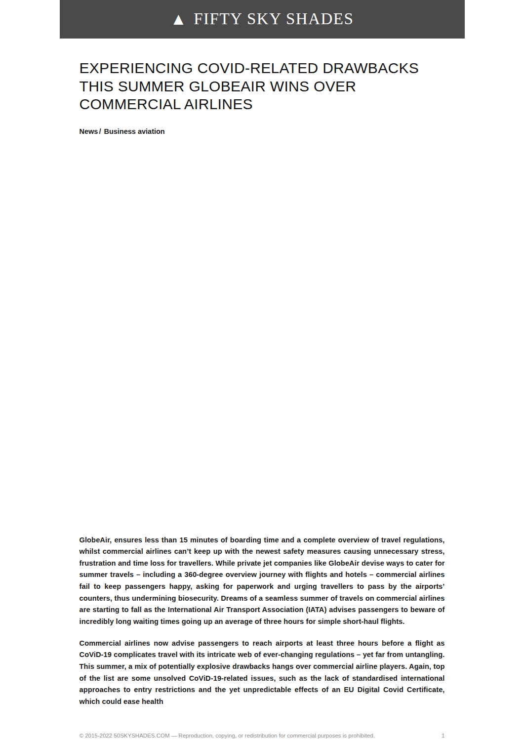▲ FIFTY SKY SHADES
EXPERIENCING COVID-RELATED DRAWBACKS THIS SUMMER GLOBEAIR WINS OVER COMMERCIAL AIRLINES
News/Business aviation
GlobeAir, ensures less than 15 minutes of boarding time and a complete overview of travel regulations, whilst commercial airlines can’t keep up with the newest safety measures causing unnecessary stress, frustration and time loss for travellers. While private jet companies like GlobeAir devise ways to cater for summer travels – including a 360-degree overview journey with flights and hotels – commercial airlines fail to keep passengers happy, asking for paperwork and urging travellers to pass by the airports’ counters, thus undermining biosecurity. Dreams of a seamless summer of travels on commercial airlines are starting to fall as the International Air Transport Association (IATA) advises passengers to beware of incredibly long waiting times going up an average of three hours for simple short-haul flights.
Commercial airlines now advise passengers to reach airports at least three hours before a flight as CoViD-19 complicates travel with its intricate web of ever-changing regulations – yet far from untangling. This summer, a mix of potentially explosive drawbacks hangs over commercial airline players. Again, top of the list are some unsolved CoViD-19-related issues, such as the lack of standardised international approaches to entry restrictions and the yet unpredictable effects of an EU Digital Covid Certificate, which could ease health
© 2015-2022 50SKYSHADES.COM — Reproduction, copying, or redistribution for commercial purposes is prohibited. 1